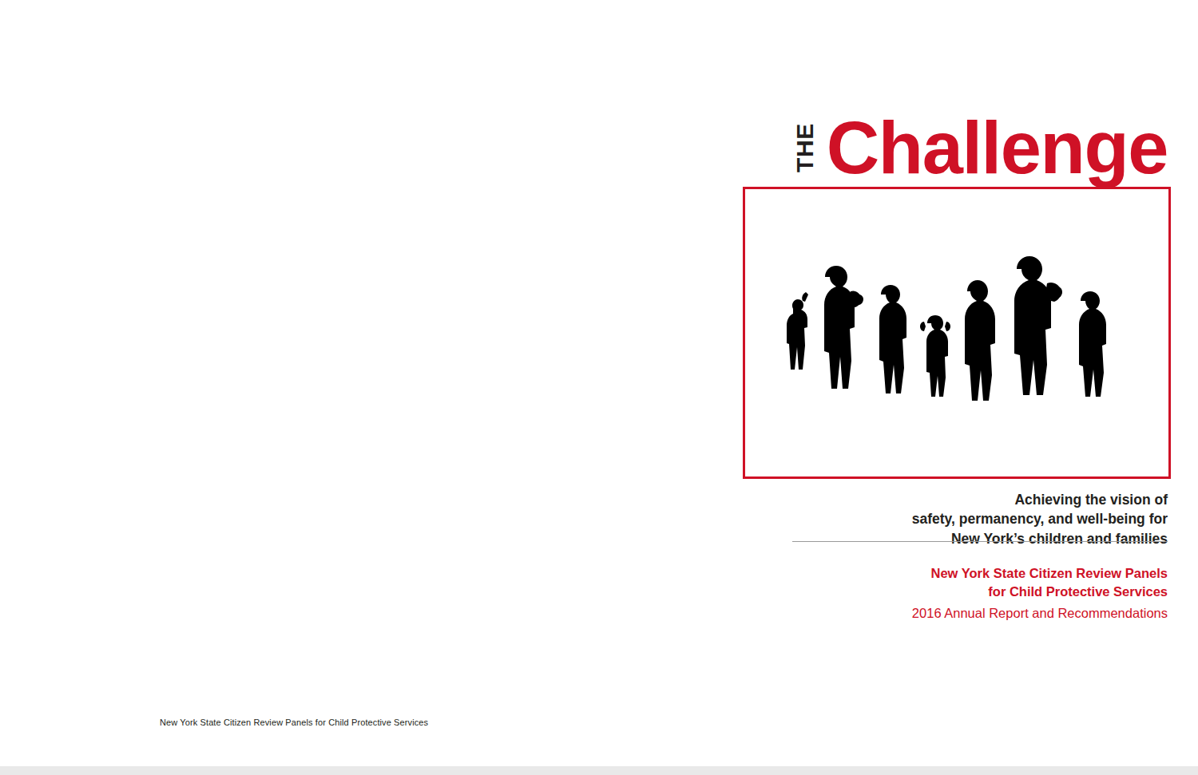New York State Citizen Review Panels for Child Protective Services
THE The Challenge
Achieving the vision of
safety, permanency, and well-being for
New York’s children and families
New York State Citizen Review Panels
for Child Protective Services
2016 Annual Report and Recommendations